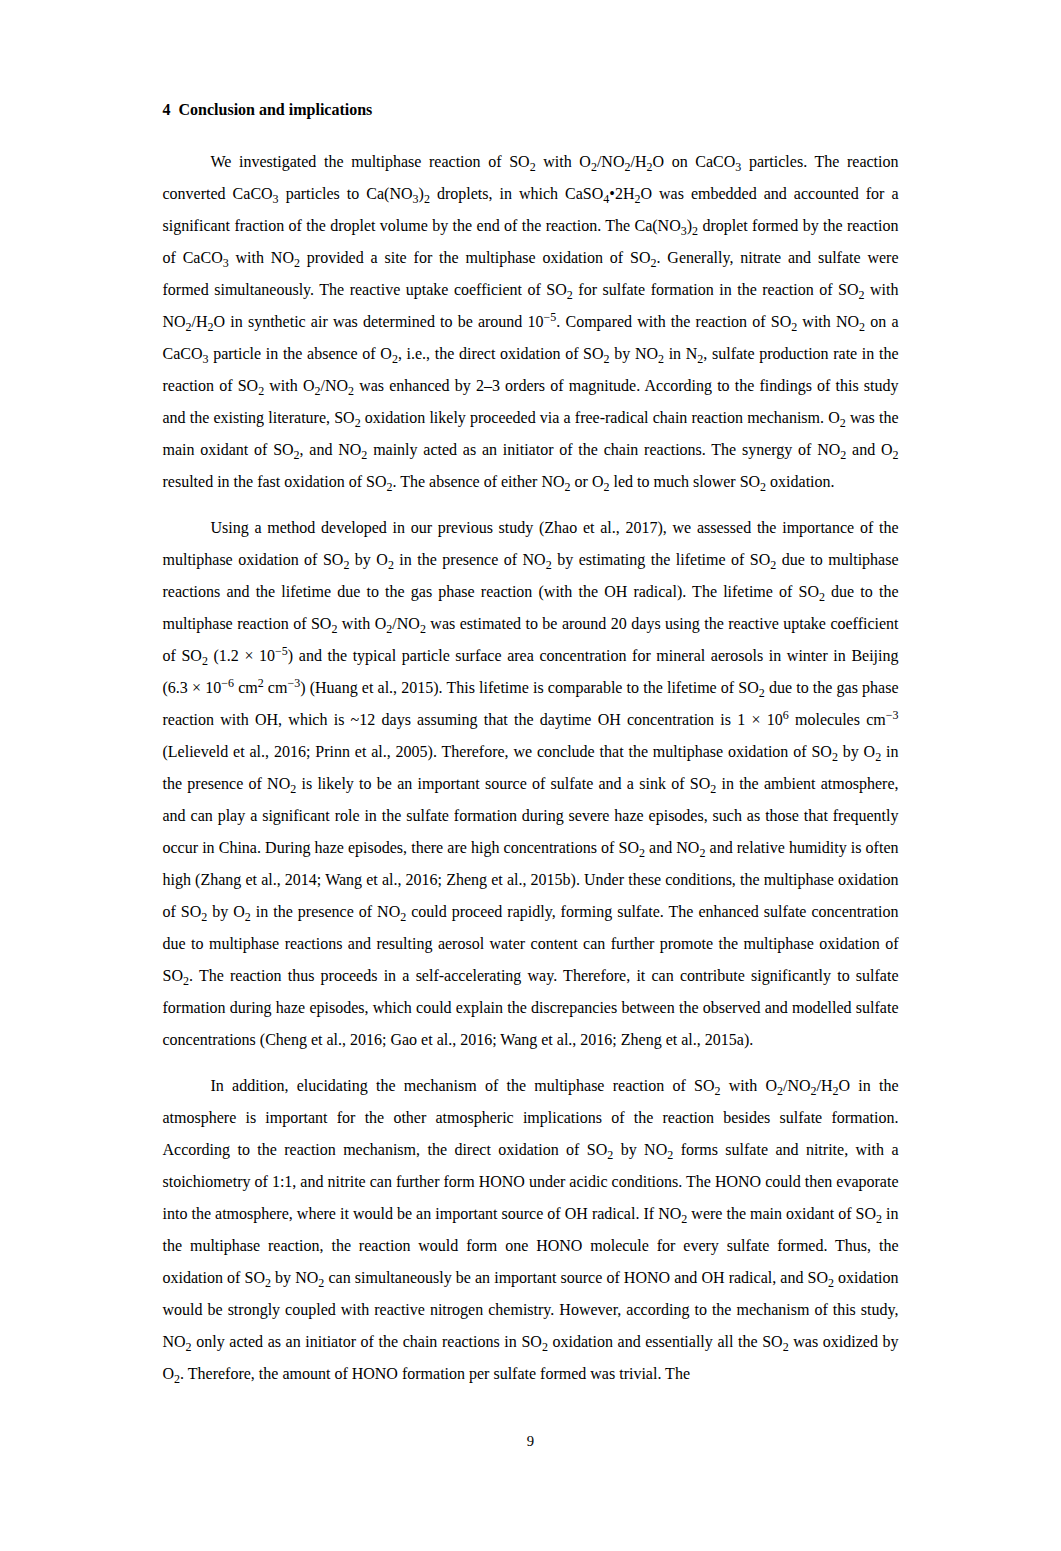4 Conclusion and implications
We investigated the multiphase reaction of SO2 with O2/NO2/H2O on CaCO3 particles. The reaction converted CaCO3 particles to Ca(NO3)2 droplets, in which CaSO4•2H2O was embedded and accounted for a significant fraction of the droplet volume by the end of the reaction. The Ca(NO3)2 droplet formed by the reaction of CaCO3 with NO2 provided a site for the multiphase oxidation of SO2. Generally, nitrate and sulfate were formed simultaneously. The reactive uptake coefficient of SO2 for sulfate formation in the reaction of SO2 with NO2/H2O in synthetic air was determined to be around 10−5. Compared with the reaction of SO2 with NO2 on a CaCO3 particle in the absence of O2, i.e., the direct oxidation of SO2 by NO2 in N2, sulfate production rate in the reaction of SO2 with O2/NO2 was enhanced by 2–3 orders of magnitude. According to the findings of this study and the existing literature, SO2 oxidation likely proceeded via a free-radical chain reaction mechanism. O2 was the main oxidant of SO2, and NO2 mainly acted as an initiator of the chain reactions. The synergy of NO2 and O2 resulted in the fast oxidation of SO2. The absence of either NO2 or O2 led to much slower SO2 oxidation.
Using a method developed in our previous study (Zhao et al., 2017), we assessed the importance of the multiphase oxidation of SO2 by O2 in the presence of NO2 by estimating the lifetime of SO2 due to multiphase reactions and the lifetime due to the gas phase reaction (with the OH radical). The lifetime of SO2 due to the multiphase reaction of SO2 with O2/NO2 was estimated to be around 20 days using the reactive uptake coefficient of SO2 (1.2 × 10−5) and the typical particle surface area concentration for mineral aerosols in winter in Beijing (6.3 × 10−6 cm2 cm−3) (Huang et al., 2015). This lifetime is comparable to the lifetime of SO2 due to the gas phase reaction with OH, which is ~12 days assuming that the daytime OH concentration is 1 × 106 molecules cm−3 (Lelieveld et al., 2016; Prinn et al., 2005). Therefore, we conclude that the multiphase oxidation of SO2 by O2 in the presence of NO2 is likely to be an important source of sulfate and a sink of SO2 in the ambient atmosphere, and can play a significant role in the sulfate formation during severe haze episodes, such as those that frequently occur in China. During haze episodes, there are high concentrations of SO2 and NO2 and relative humidity is often high (Zhang et al., 2014; Wang et al., 2016; Zheng et al., 2015b). Under these conditions, the multiphase oxidation of SO2 by O2 in the presence of NO2 could proceed rapidly, forming sulfate. The enhanced sulfate concentration due to multiphase reactions and resulting aerosol water content can further promote the multiphase oxidation of SO2. The reaction thus proceeds in a self-accelerating way. Therefore, it can contribute significantly to sulfate formation during haze episodes, which could explain the discrepancies between the observed and modelled sulfate concentrations (Cheng et al., 2016; Gao et al., 2016; Wang et al., 2016; Zheng et al., 2015a).
In addition, elucidating the mechanism of the multiphase reaction of SO2 with O2/NO2/H2O in the atmosphere is important for the other atmospheric implications of the reaction besides sulfate formation. According to the reaction mechanism, the direct oxidation of SO2 by NO2 forms sulfate and nitrite, with a stoichiometry of 1:1, and nitrite can further form HONO under acidic conditions. The HONO could then evaporate into the atmosphere, where it would be an important source of OH radical. If NO2 were the main oxidant of SO2 in the multiphase reaction, the reaction would form one HONO molecule for every sulfate formed. Thus, the oxidation of SO2 by NO2 can simultaneously be an important source of HONO and OH radical, and SO2 oxidation would be strongly coupled with reactive nitrogen chemistry. However, according to the mechanism of this study, NO2 only acted as an initiator of the chain reactions in SO2 oxidation and essentially all the SO2 was oxidized by O2. Therefore, the amount of HONO formation per sulfate formed was trivial. The
9